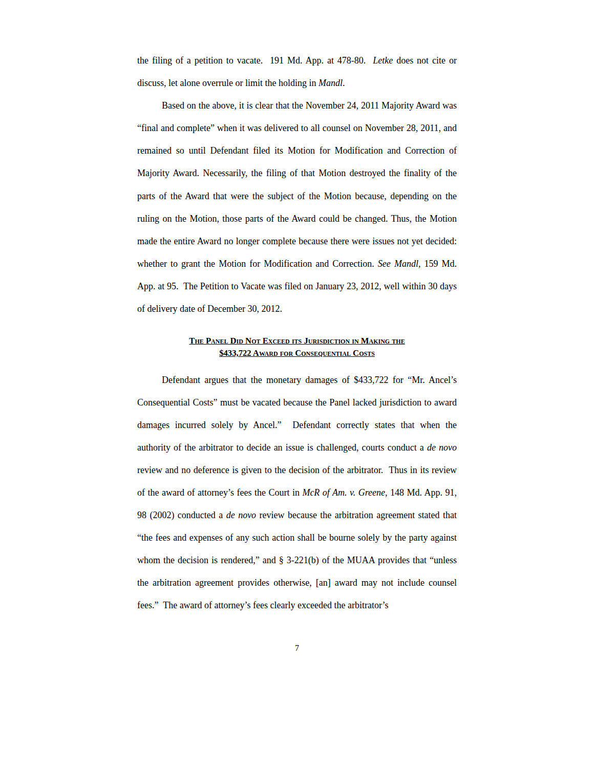the filing of a petition to vacate. 191 Md. App. at 478-80. Letke does not cite or discuss, let alone overrule or limit the holding in Mandl.
Based on the above, it is clear that the November 24, 2011 Majority Award was “final and complete” when it was delivered to all counsel on November 28, 2011, and remained so until Defendant filed its Motion for Modification and Correction of Majority Award. Necessarily, the filing of that Motion destroyed the finality of the parts of the Award that were the subject of the Motion because, depending on the ruling on the Motion, those parts of the Award could be changed. Thus, the Motion made the entire Award no longer complete because there were issues not yet decided: whether to grant the Motion for Modification and Correction. See Mandl, 159 Md. App. at 95. The Petition to Vacate was filed on January 23, 2012, well within 30 days of delivery date of December 30, 2012.
The Panel Did Not Exceed its Jurisdiction in Making the $433,722 Award for Consequential Costs
Defendant argues that the monetary damages of $433,722 for “Mr. Ancel’s Consequential Costs” must be vacated because the Panel lacked jurisdiction to award damages incurred solely by Ancel.” Defendant correctly states that when the authority of the arbitrator to decide an issue is challenged, courts conduct a de novo review and no deference is given to the decision of the arbitrator. Thus in its review of the award of attorney’s fees the Court in McR of Am. v. Greene, 148 Md. App. 91, 98 (2002) conducted a de novo review because the arbitration agreement stated that “the fees and expenses of any such action shall be bourne solely by the party against whom the decision is rendered,” and § 3-221(b) of the MUAA provides that “unless the arbitration agreement provides otherwise, [an] award may not include counsel fees.” The award of attorney’s fees clearly exceeded the arbitrator’s
7